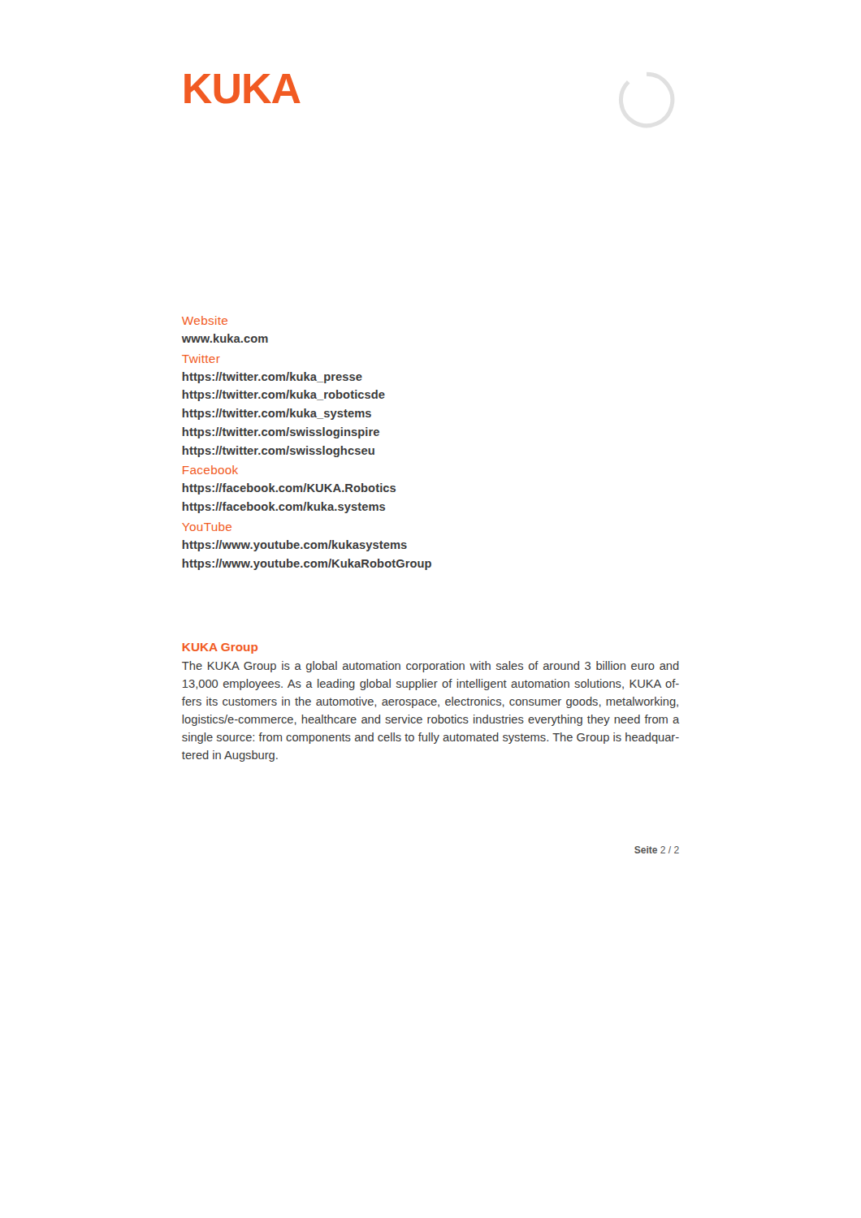KUKA
Website
www.kuka.com
Twitter
https://twitter.com/kuka_presse
https://twitter.com/kuka_roboticsde
https://twitter.com/kuka_systems
https://twitter.com/swissloginspire
https://twitter.com/swissloghcseu
Facebook
https://facebook.com/KUKA.Robotics
https://facebook.com/kuka.systems
YouTube
https://www.youtube.com/kukasystems
https://www.youtube.com/KukaRobotGroup
KUKA Group
The KUKA Group is a global automation corporation with sales of around 3 billion euro and 13,000 employees. As a leading global supplier of intelligent automation solutions, KUKA offers its customers in the automotive, aerospace, electronics, consumer goods, metalworking, logistics/e-commerce, healthcare and service robotics industries everything they need from a single source: from components and cells to fully automated systems. The Group is headquartered in Augsburg.
Seite 2 / 2